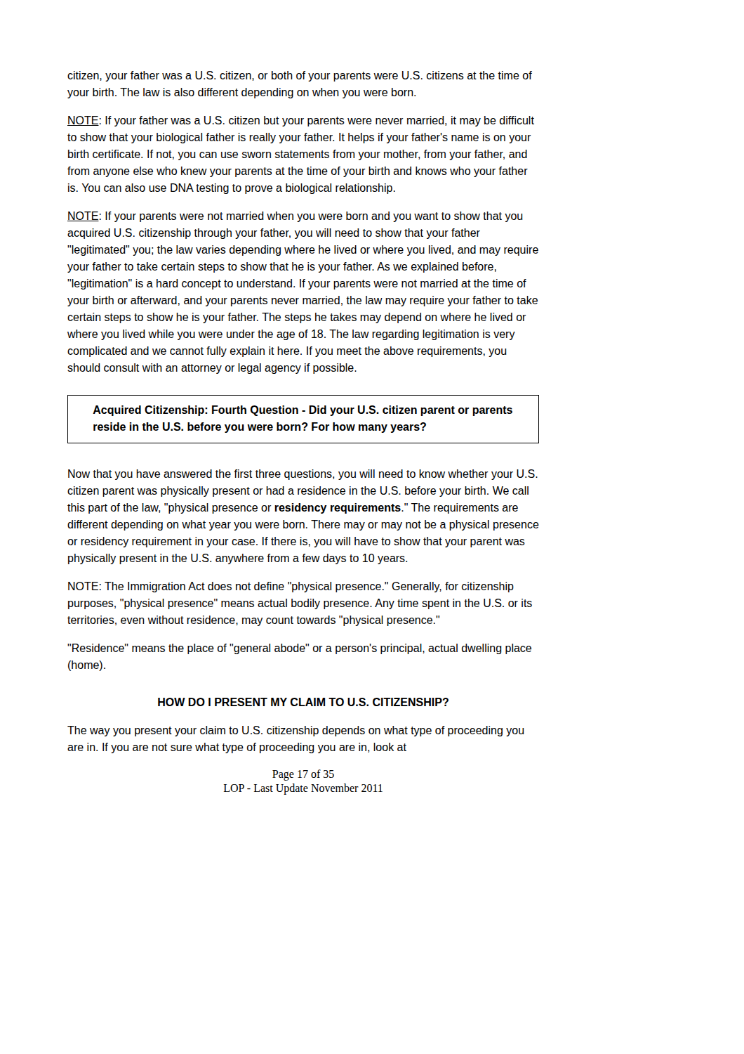citizen, your father was a U.S. citizen, or both of your parents were U.S. citizens at the time of your birth. The law is also different depending on when you were born.
NOTE: If your father was a U.S. citizen but your parents were never married, it may be difficult to show that your biological father is really your father. It helps if your father's name is on your birth certificate. If not, you can use sworn statements from your mother, from your father, and from anyone else who knew your parents at the time of your birth and knows who your father is. You can also use DNA testing to prove a biological relationship.
NOTE: If your parents were not married when you were born and you want to show that you acquired U.S. citizenship through your father, you will need to show that your father "legitimated" you; the law varies depending where he lived or where you lived, and may require your father to take certain steps to show that he is your father. As we explained before, "legitimation" is a hard concept to understand. If your parents were not married at the time of your birth or afterward, and your parents never married, the law may require your father to take certain steps to show he is your father. The steps he takes may depend on where he lived or where you lived while you were under the age of 18. The law regarding legitimation is very complicated and we cannot fully explain it here. If you meet the above requirements, you should consult with an attorney or legal agency if possible.
Acquired Citizenship: Fourth Question - Did your U.S. citizen parent or parents reside in the U.S. before you were born? For how many years?
Now that you have answered the first three questions, you will need to know whether your U.S. citizen parent was physically present or had a residence in the U.S. before your birth. We call this part of the law, "physical presence or residency requirements." The requirements are different depending on what year you were born. There may or may not be a physical presence or residency requirement in your case. If there is, you will have to show that your parent was physically present in the U.S. anywhere from a few days to 10 years.
NOTE: The Immigration Act does not define "physical presence." Generally, for citizenship purposes, "physical presence" means actual bodily presence. Any time spent in the U.S. or its territories, even without residence, may count towards "physical presence."
"Residence" means the place of "general abode" or a person's principal, actual dwelling place (home).
HOW DO I PRESENT MY CLAIM TO U.S. CITIZENSHIP?
The way you present your claim to U.S. citizenship depends on what type of proceeding you are in. If you are not sure what type of proceeding you are in, look at
Page 17 of 35
LOP - Last Update November 2011